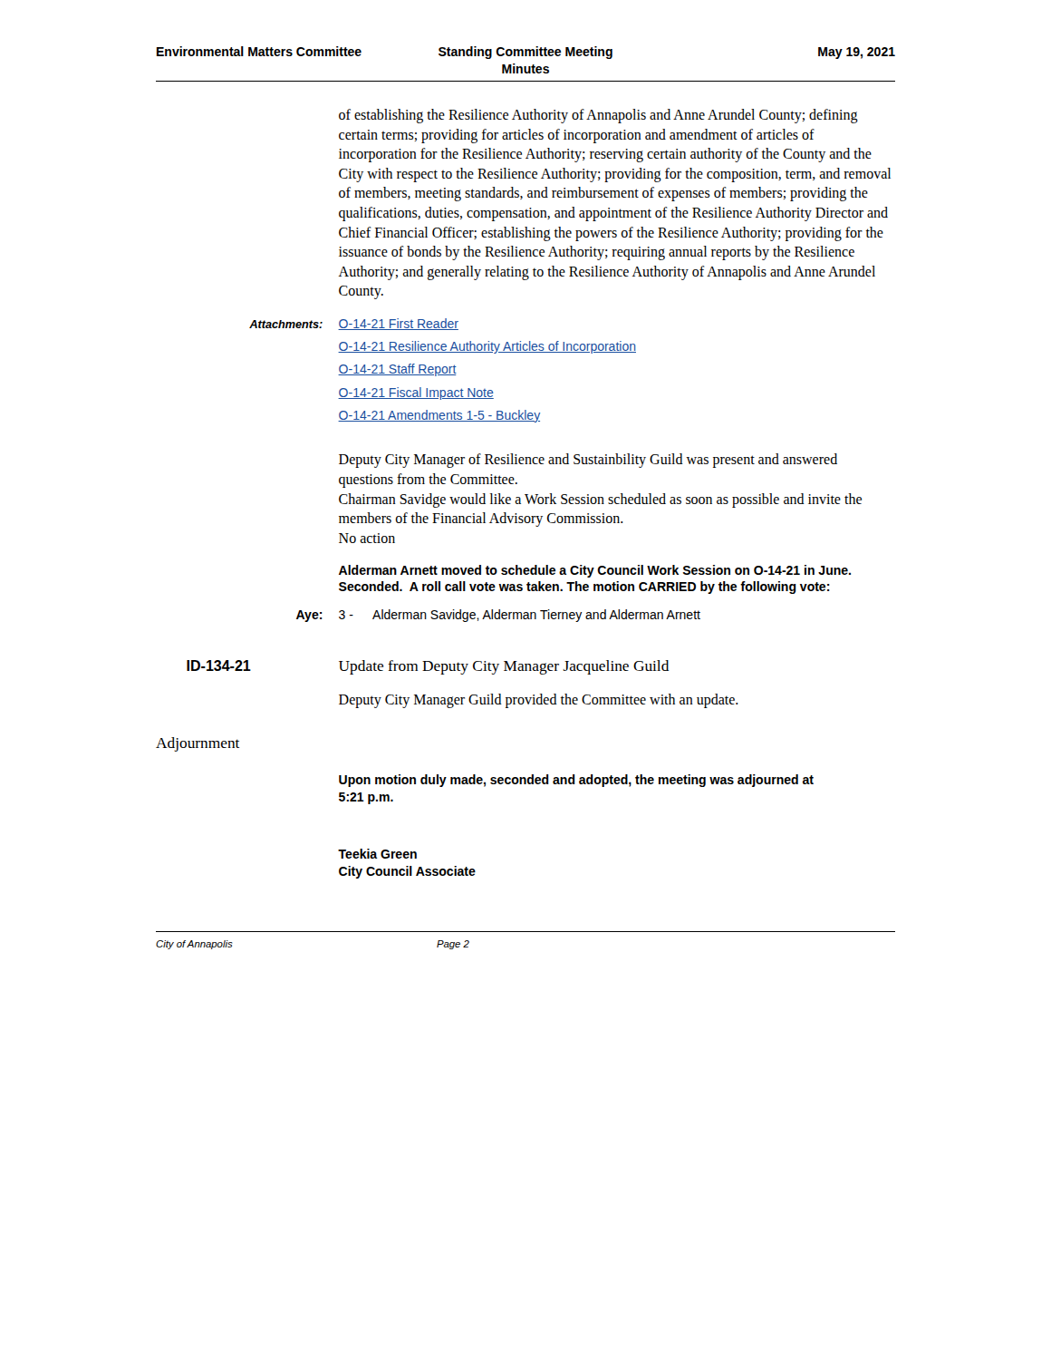Environmental Matters Committee
Standing Committee Meeting
Minutes
May 19, 2021
of establishing the Resilience Authority of Annapolis and Anne Arundel County; defining certain terms; providing for articles of incorporation and amendment of articles of incorporation for the Resilience Authority; reserving certain authority of the County and the City with respect to the Resilience Authority; providing for the composition, term, and removal of members, meeting standards, and reimbursement of expenses of members; providing the qualifications, duties, compensation, and appointment of the Resilience Authority Director and Chief Financial Officer; establishing the powers of the Resilience Authority; providing for the issuance of bonds by the Resilience Authority; requiring annual reports by the Resilience Authority; and generally relating to the Resilience Authority of Annapolis and Anne Arundel County.
Attachments:
O-14-21 First Reader O-14-21 Resilience Authority Articles of Incorporation O-14-21 Staff Report O-14-21 Fiscal Impact Note O-14-21 Amendments 1-5 - Buckley
Deputy City Manager of Resilience and Sustainbility Guild was present and answered questions from the Committee.
Chairman Savidge would like a Work Session scheduled as soon as possible and invite the members of the Financial Advisory Commission.
No action
Alderman Arnett moved to schedule a City Council Work Session on O-14-21 in June. Seconded. A roll call vote was taken. The motion CARRIED by the following vote:
Aye:
3 -
Alderman Savidge, Alderman Tierney and Alderman Arnett
ID-134-21
Update from Deputy City Manager Jacqueline Guild
Deputy City Manager Guild provided the Committee with an update.
Adjournment
Upon motion duly made, seconded and adopted, the meeting was adjourned at
5:21 p.m.
Teekia Green
City Council Associate
City of Annapolis
Page 2